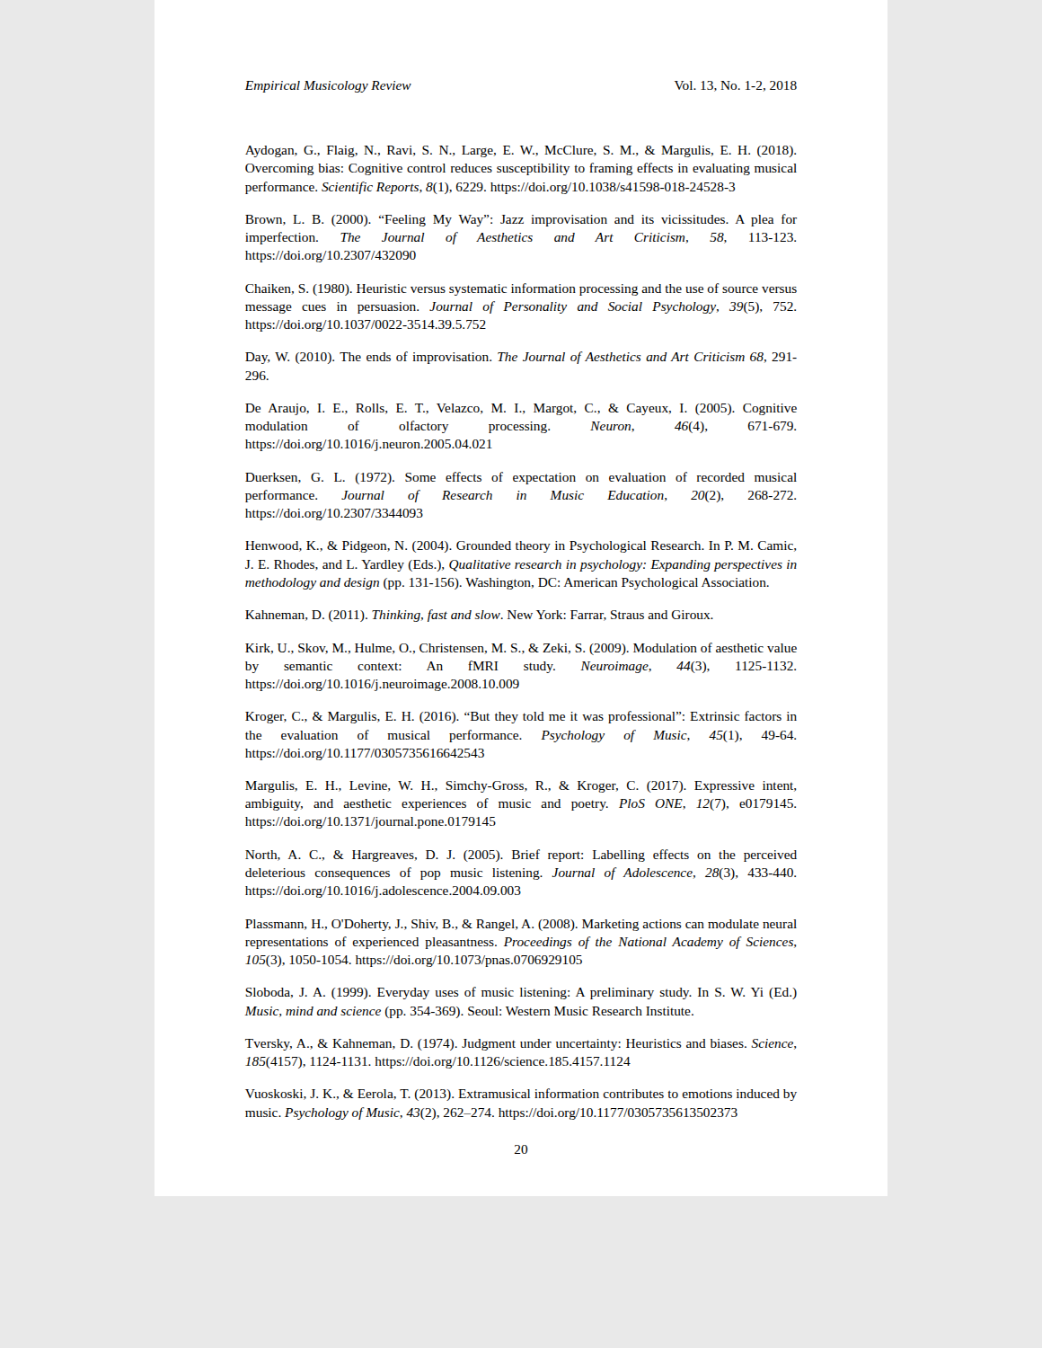Empirical Musicology Review Vol. 13, No. 1-2, 2018
Aydogan, G., Flaig, N., Ravi, S. N., Large, E. W., McClure, S. M., & Margulis, E. H. (2018). Overcoming bias: Cognitive control reduces susceptibility to framing effects in evaluating musical performance. Scientific Reports, 8(1), 6229. https://doi.org/10.1038/s41598-018-24528-3
Brown, L. B. (2000). “Feeling My Way”: Jazz improvisation and its vicissitudes. A plea for imperfection. The Journal of Aesthetics and Art Criticism, 58, 113-123. https://doi.org/10.2307/432090
Chaiken, S. (1980). Heuristic versus systematic information processing and the use of source versus message cues in persuasion. Journal of Personality and Social Psychology, 39(5), 752. https://doi.org/10.1037/0022-3514.39.5.752
Day, W. (2010). The ends of improvisation. The Journal of Aesthetics and Art Criticism 68, 291-296.
De Araujo, I. E., Rolls, E. T., Velazco, M. I., Margot, C., & Cayeux, I. (2005). Cognitive modulation of olfactory processing. Neuron, 46(4), 671-679. https://doi.org/10.1016/j.neuron.2005.04.021
Duerksen, G. L. (1972). Some effects of expectation on evaluation of recorded musical performance. Journal of Research in Music Education, 20(2), 268-272. https://doi.org/10.2307/3344093
Henwood, K., & Pidgeon, N. (2004). Grounded theory in Psychological Research. In P. M. Camic, J. E. Rhodes, and L. Yardley (Eds.), Qualitative research in psychology: Expanding perspectives in methodology and design (pp. 131-156). Washington, DC: American Psychological Association.
Kahneman, D. (2011). Thinking, fast and slow. New York: Farrar, Straus and Giroux.
Kirk, U., Skov, M., Hulme, O., Christensen, M. S., & Zeki, S. (2009). Modulation of aesthetic value by semantic context: An fMRI study. Neuroimage, 44(3), 1125-1132. https://doi.org/10.1016/j.neuroimage.2008.10.009
Kroger, C., & Margulis, E. H. (2016). “But they told me it was professional”: Extrinsic factors in the evaluation of musical performance. Psychology of Music, 45(1), 49-64. https://doi.org/10.1177/0305735616642543
Margulis, E. H., Levine, W. H., Simchy-Gross, R., & Kroger, C. (2017). Expressive intent, ambiguity, and aesthetic experiences of music and poetry. PloS ONE, 12(7), e0179145. https://doi.org/10.1371/journal.pone.0179145
North, A. C., & Hargreaves, D. J. (2005). Brief report: Labelling effects on the perceived deleterious consequences of pop music listening. Journal of Adolescence, 28(3), 433-440. https://doi.org/10.1016/j.adolescence.2004.09.003
Plassmann, H., O'Doherty, J., Shiv, B., & Rangel, A. (2008). Marketing actions can modulate neural representations of experienced pleasantness. Proceedings of the National Academy of Sciences, 105(3), 1050-1054. https://doi.org/10.1073/pnas.0706929105
Sloboda, J. A. (1999). Everyday uses of music listening: A preliminary study. In S. W. Yi (Ed.) Music, mind and science (pp. 354-369). Seoul: Western Music Research Institute.
Tversky, A., & Kahneman, D. (1974). Judgment under uncertainty: Heuristics and biases. Science, 185(4157), 1124-1131. https://doi.org/10.1126/science.185.4157.1124
Vuoskoski, J. K., & Eerola, T. (2013). Extramusical information contributes to emotions induced by music. Psychology of Music, 43(2), 262–274. https://doi.org/10.1177/0305735613502373
20